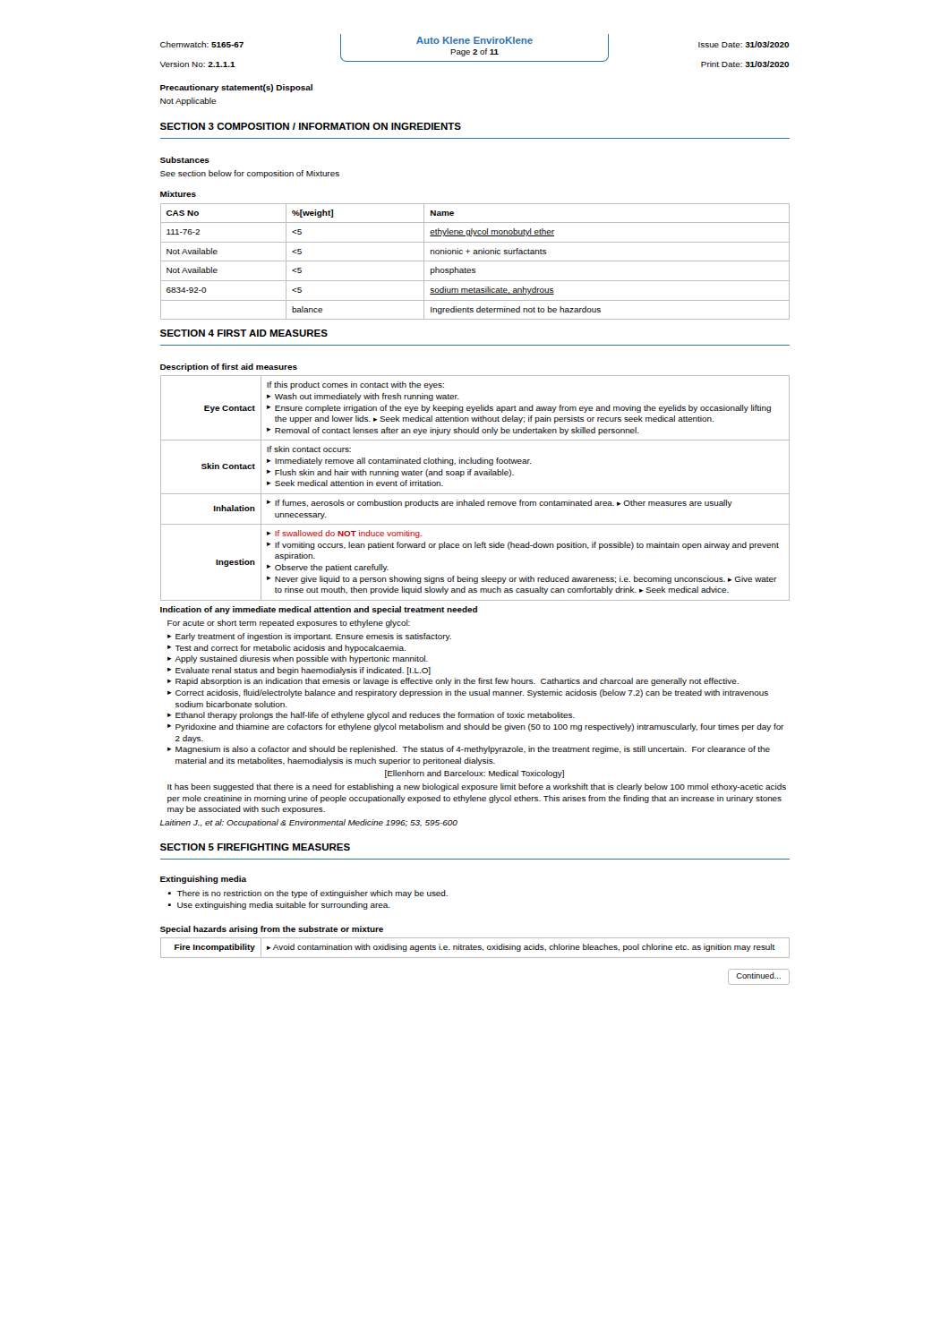Chemwatch: 5165-67
Auto Klene EnviroKlene
Page 2 of 11
Issue Date: 31/03/2020
Version No: 2.1.1.1
Print Date: 31/03/2020
Precautionary statement(s) Disposal
Not Applicable
SECTION 3 COMPOSITION / INFORMATION ON INGREDIENTS
Substances
See section below for composition of Mixtures
Mixtures
| CAS No | %[weight] | Name |
| --- | --- | --- |
| 111-76-2 | <5 | ethylene glycol monobutyl ether |
| Not Available | <5 | nonionic + anionic surfactants |
| Not Available | <5 | phosphates |
| 6834-92-0 | <5 | sodium metasilicate, anhydrous |
| | balance | Ingredients determined not to be hazardous |
SECTION 4 FIRST AID MEASURES
Description of first aid measures
| Eye Contact | If this product comes in contact with the eyes: Wash out immediately with fresh running water. Ensure complete irrigation of the eye by keeping eyelids apart and away from eye and moving the eyelids by occasionally lifting the upper and lower lids. Seek medical attention without delay; if pain persists or recurs seek medical attention. Removal of contact lenses after an eye injury should only be undertaken by skilled personnel. |
| Skin Contact | If skin contact occurs: Immediately remove all contaminated clothing, including footwear. Flush skin and hair with running water (and soap if available). Seek medical attention in event of irritation. |
| Inhalation | If fumes, aerosols or combustion products are inhaled remove from contaminated area. Other measures are usually unnecessary. |
| Ingestion | If swallowed do NOT induce vomiting. If vomiting occurs, lean patient forward or place on left side (head-down position, if possible) to maintain open airway and prevent aspiration. Observe the patient carefully. Never give liquid to a person showing signs of being sleepy or with reduced awareness; i.e. becoming unconscious. Give water to rinse out mouth, then provide liquid slowly and as much as casualty can comfortably drink. Seek medical advice. |
Indication of any immediate medical attention and special treatment needed
For acute or short term repeated exposures to ethylene glycol:
Early treatment of ingestion is important. Ensure emesis is satisfactory.
Test and correct for metabolic acidosis and hypocalcaemia.
Apply sustained diuresis when possible with hypertonic mannitol.
Evaluate renal status and begin haemodialysis if indicated. [I.L.O]
Rapid absorption is an indication that emesis or lavage is effective only in the first few hours. Cathartics and charcoal are generally not effective.
Correct acidosis, fluid/electrolyte balance and respiratory depression in the usual manner. Systemic acidosis (below 7.2) can be treated with intravenous sodium bicarbonate solution.
Ethanol therapy prolongs the half-life of ethylene glycol and reduces the formation of toxic metabolites.
Pyridoxine and thiamine are cofactors for ethylene glycol metabolism and should be given (50 to 100 mg respectively) intramuscularly, four times per day for 2 days.
Magnesium is also a cofactor and should be replenished. The status of 4-methylpyrazole, in the treatment regime, is still uncertain. For clearance of the material and its metabolites, haemodialysis is much superior to peritoneal dialysis.
[Ellenhorn and Barceloux: Medical Toxicology]
It has been suggested that there is a need for establishing a new biological exposure limit before a workshift that is clearly below 100 mmol ethoxy-acetic acids per mole creatinine in morning urine of people occupationally exposed to ethylene glycol ethers. This arises from the finding that an increase in urinary stones may be associated with such exposures.
Laitinen J., et al: Occupational & Environmental Medicine 1996; 53, 595-600
SECTION 5 FIREFIGHTING MEASURES
Extinguishing media
There is no restriction on the type of extinguisher which may be used.
Use extinguishing media suitable for surrounding area.
Special hazards arising from the substrate or mixture
| Fire Incompatibility | Avoid contamination with oxidising agents i.e. nitrates, oxidising acids, chlorine bleaches, pool chlorine etc. as ignition may result |
Continued...